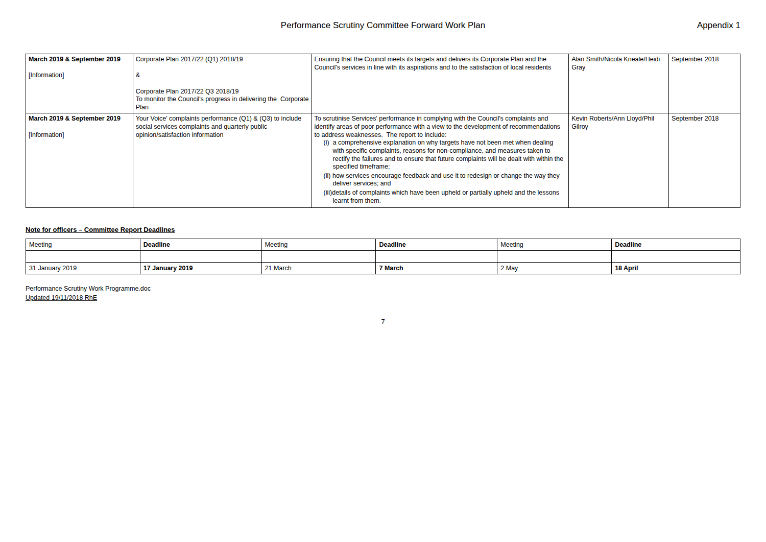Performance Scrutiny Committee Forward Work Plan
Appendix 1
| March 2019 & September 2019 [Information] | Corporate Plan 2017/22 (Q1) 2018/19 & Corporate Plan 2017/22 Q3 2018/19 To monitor the Council's progress in delivering the Corporate Plan | Ensuring that the Council meets its targets and delivers its Corporate Plan and the Council's services in line with its aspirations and to the satisfaction of local residents | Alan Smith/Nicola Kneale/Heidi Gray | September 2018 |
| March 2019 & September 2019 [Information] | Your Voice' complaints performance (Q1) & (Q3) to include social services complaints and quarterly public opinion/satisfaction information | To scrutinise Services' performance in complying with the Council's complaints and identify areas of poor performance with a view to the development of recommendations to address weaknesses. The report to include: (i) a comprehensive explanation on why targets have not been met when dealing with specific complaints, reasons for non-compliance, and measures taken to rectify the failures and to ensure that future complaints will be dealt with within the specified timeframe; (ii) how services encourage feedback and use it to redesign or change the way they deliver services; and (iii)details of complaints which have been upheld or partially upheld and the lessons learnt from them. | Kevin Roberts/Ann Lloyd/Phil Gilroy | September 2018 |
Note for officers – Committee Report Deadlines
| Meeting | Deadline | Meeting | Deadline | Meeting | Deadline |
| 31 January 2019 | 17 January 2019 | 21 March | 7 March | 2 May | 18 April |
Performance Scrutiny Work Programme.doc
Updated 19/11/2018 RhE
7